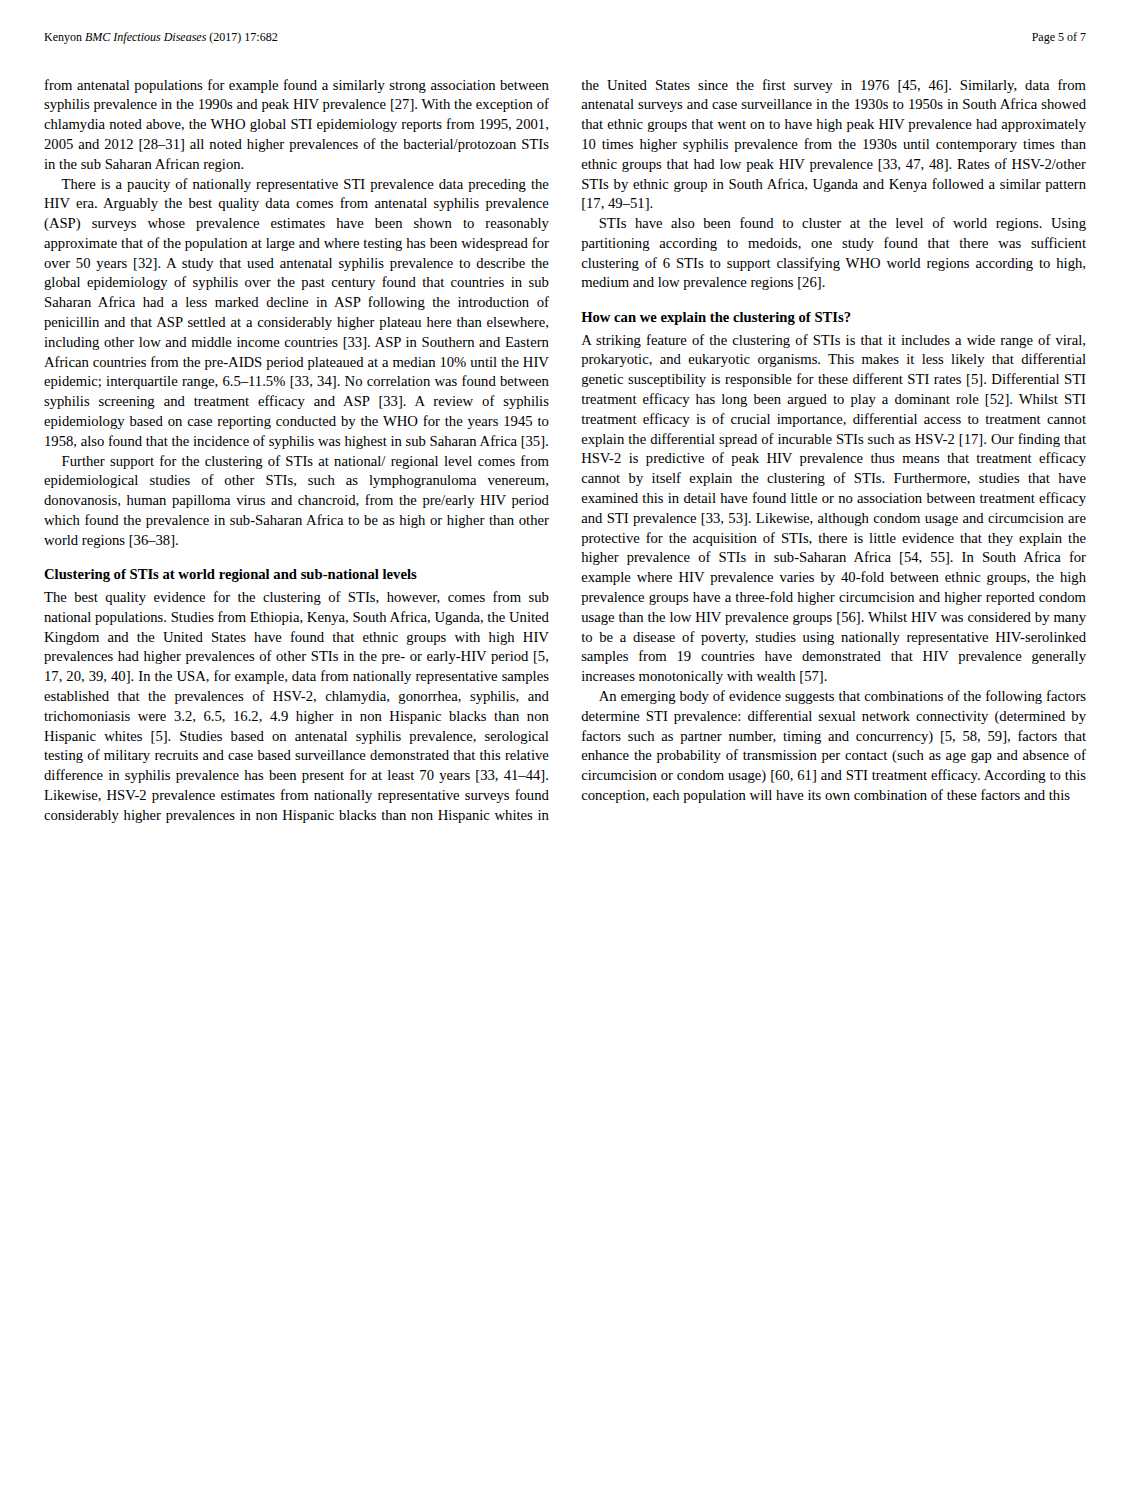Kenyon BMC Infectious Diseases (2017) 17:682 Page 5 of 7
from antenatal populations for example found a similarly strong association between syphilis prevalence in the 1990s and peak HIV prevalence [27]. With the exception of chlamydia noted above, the WHO global STI epidemiology reports from 1995, 2001, 2005 and 2012 [28–31] all noted higher prevalences of the bacterial/protozoan STIs in the sub Saharan African region.
There is a paucity of nationally representative STI prevalence data preceding the HIV era. Arguably the best quality data comes from antenatal syphilis prevalence (ASP) surveys whose prevalence estimates have been shown to reasonably approximate that of the population at large and where testing has been widespread for over 50 years [32]. A study that used antenatal syphilis prevalence to describe the global epidemiology of syphilis over the past century found that countries in sub Saharan Africa had a less marked decline in ASP following the introduction of penicillin and that ASP settled at a considerably higher plateau here than elsewhere, including other low and middle income countries [33]. ASP in Southern and Eastern African countries from the pre-AIDS period plateaued at a median 10% until the HIV epidemic; interquartile range, 6.5–11.5% [33, 34]. No correlation was found between syphilis screening and treatment efficacy and ASP [33]. A review of syphilis epidemiology based on case reporting conducted by the WHO for the years 1945 to 1958, also found that the incidence of syphilis was highest in sub Saharan Africa [35].
Further support for the clustering of STIs at national/ regional level comes from epidemiological studies of other STIs, such as lymphogranuloma venereum, donovanosis, human papilloma virus and chancroid, from the pre/early HIV period which found the prevalence in sub-Saharan Africa to be as high or higher than other world regions [36–38].
Clustering of STIs at world regional and sub-national levels
The best quality evidence for the clustering of STIs, however, comes from sub national populations. Studies from Ethiopia, Kenya, South Africa, Uganda, the United Kingdom and the United States have found that ethnic groups with high HIV prevalences had higher prevalences of other STIs in the pre- or early-HIV period [5, 17, 20, 39, 40]. In the USA, for example, data from nationally representative samples established that the prevalences of HSV-2, chlamydia, gonorrhea, syphilis, and trichomoniasis were 3.2, 6.5, 16.2, 4.9 higher in non Hispanic blacks than non Hispanic whites [5]. Studies based on antenatal syphilis prevalence, serological testing of military recruits and case based surveillance demonstrated that this relative difference in syphilis prevalence has been present for at least 70 years [33, 41–44]. Likewise, HSV-2 prevalence estimates from nationally representative surveys found considerably higher prevalences in non Hispanic blacks than non Hispanic whites in the United States since the first survey in 1976 [45, 46]. Similarly, data from antenatal surveys and case surveillance in the 1930s to 1950s in South Africa showed that ethnic groups that went on to have high peak HIV prevalence had approximately 10 times higher syphilis prevalence from the 1930s until contemporary times than ethnic groups that had low peak HIV prevalence [33, 47, 48]. Rates of HSV-2/other STIs by ethnic group in South Africa, Uganda and Kenya followed a similar pattern [17, 49–51].
STIs have also been found to cluster at the level of world regions. Using partitioning according to medoids, one study found that there was sufficient clustering of 6 STIs to support classifying WHO world regions according to high, medium and low prevalence regions [26].
How can we explain the clustering of STIs?
A striking feature of the clustering of STIs is that it includes a wide range of viral, prokaryotic, and eukaryotic organisms. This makes it less likely that differential genetic susceptibility is responsible for these different STI rates [5]. Differential STI treatment efficacy has long been argued to play a dominant role [52]. Whilst STI treatment efficacy is of crucial importance, differential access to treatment cannot explain the differential spread of incurable STIs such as HSV-2 [17]. Our finding that HSV-2 is predictive of peak HIV prevalence thus means that treatment efficacy cannot by itself explain the clustering of STIs. Furthermore, studies that have examined this in detail have found little or no association between treatment efficacy and STI prevalence [33, 53]. Likewise, although condom usage and circumcision are protective for the acquisition of STIs, there is little evidence that they explain the higher prevalence of STIs in sub-Saharan Africa [54, 55]. In South Africa for example where HIV prevalence varies by 40-fold between ethnic groups, the high prevalence groups have a three-fold higher circumcision and higher reported condom usage than the low HIV prevalence groups [56]. Whilst HIV was considered by many to be a disease of poverty, studies using nationally representative HIV-serolinked samples from 19 countries have demonstrated that HIV prevalence generally increases monotonically with wealth [57].
An emerging body of evidence suggests that combinations of the following factors determine STI prevalence: differential sexual network connectivity (determined by factors such as partner number, timing and concurrency) [5, 58, 59], factors that enhance the probability of transmission per contact (such as age gap and absence of circumcision or condom usage) [60, 61] and STI treatment efficacy. According to this conception, each population will have its own combination of these factors and this